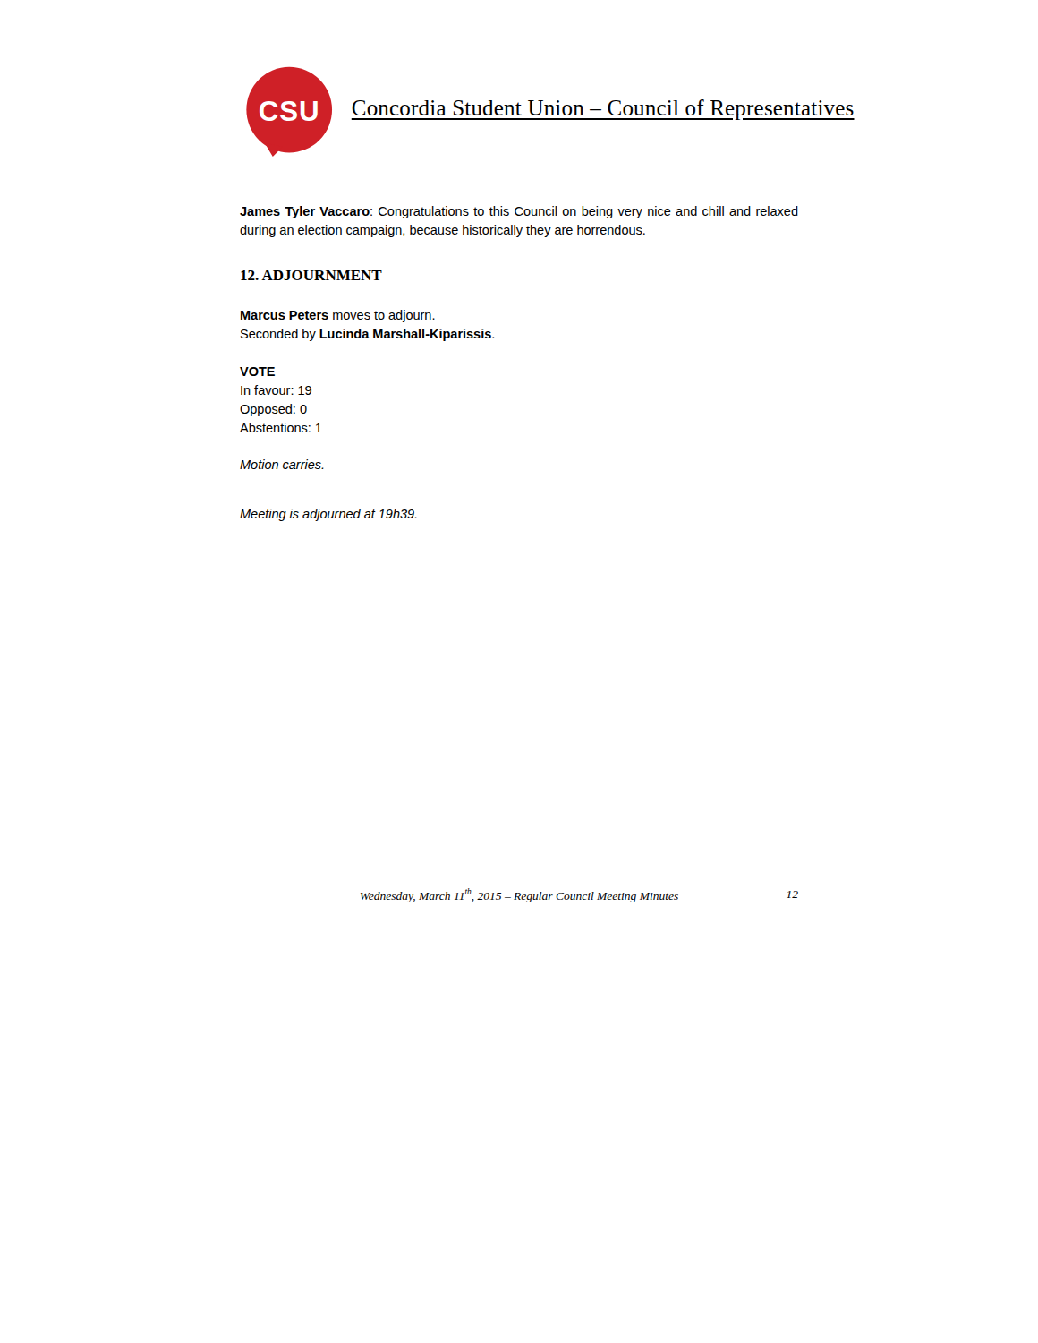CSU
Concordia Student Union – Council of Representatives
James Tyler Vaccaro: Congratulations to this Council on being very nice and chill and relaxed during an election campaign, because historically they are horrendous.
12. ADJOURNMENT
Marcus Peters moves to adjourn.
Seconded by Lucinda Marshall-Kiparissis.
VOTE
In favour: 19
Opposed: 0
Abstentions: 1
Motion carries.
Meeting is adjourned at 19h39.
Wednesday, March 11th, 2015 – Regular Council Meeting Minutes
12